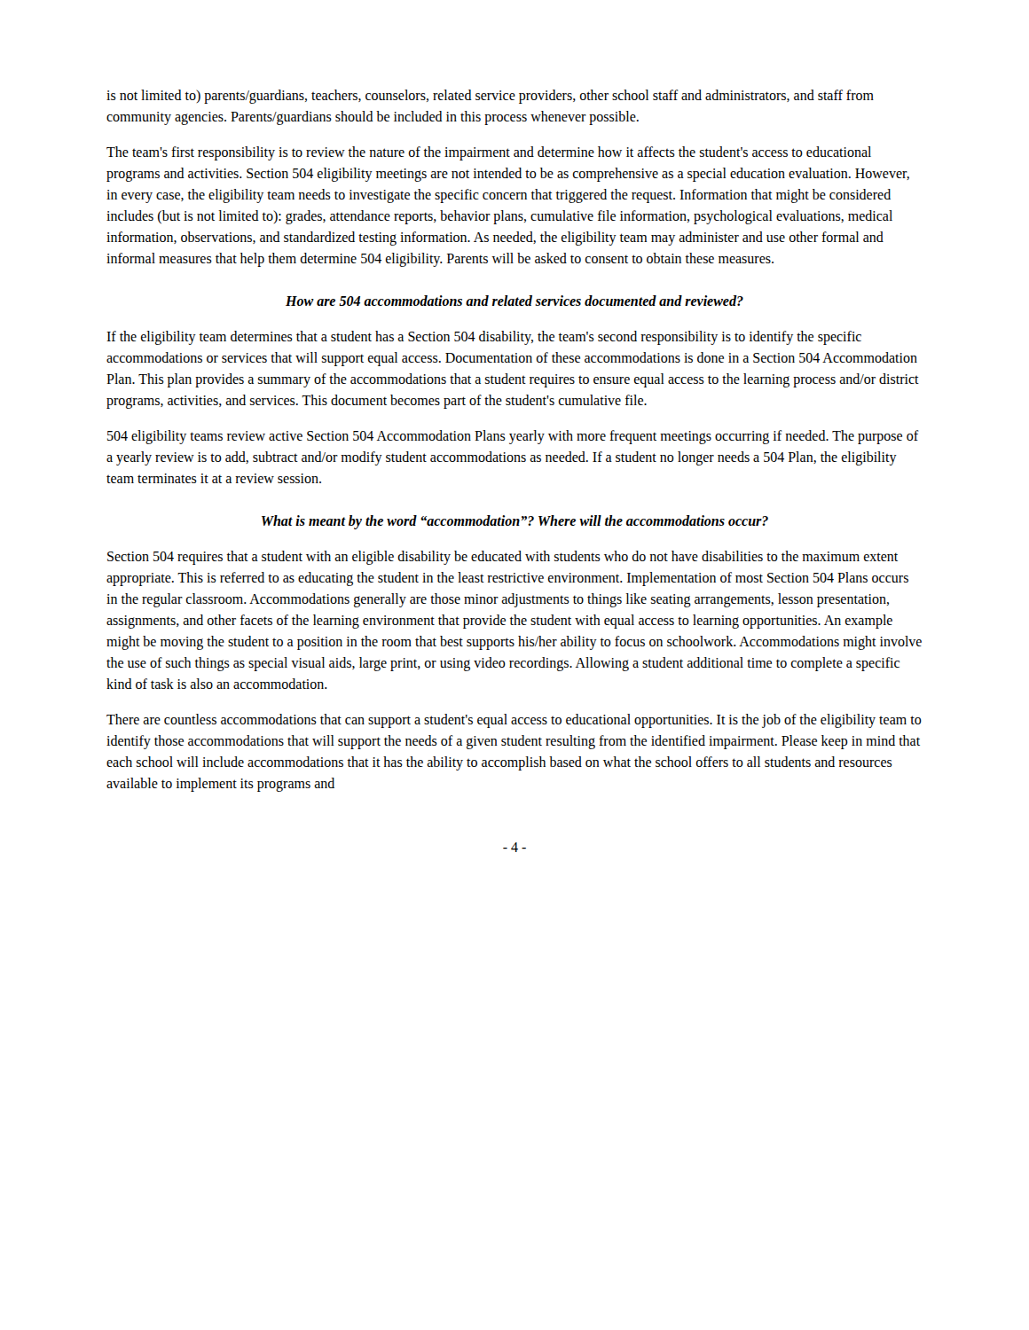is not limited to) parents/guardians, teachers, counselors, related service providers, other school staff and administrators, and staff from community agencies. Parents/guardians should be included in this process whenever possible.
The team's first responsibility is to review the nature of the impairment and determine how it affects the student's access to educational programs and activities. Section 504 eligibility meetings are not intended to be as comprehensive as a special education evaluation. However, in every case, the eligibility team needs to investigate the specific concern that triggered the request. Information that might be considered includes (but is not limited to): grades, attendance reports, behavior plans, cumulative file information, psychological evaluations, medical information, observations, and standardized testing information. As needed, the eligibility team may administer and use other formal and informal measures that help them determine 504 eligibility. Parents will be asked to consent to obtain these measures.
How are 504 accommodations and related services documented and reviewed?
If the eligibility team determines that a student has a Section 504 disability, the team's second responsibility is to identify the specific accommodations or services that will support equal access. Documentation of these accommodations is done in a Section 504 Accommodation Plan. This plan provides a summary of the accommodations that a student requires to ensure equal access to the learning process and/or district programs, activities, and services. This document becomes part of the student's cumulative file.
504 eligibility teams review active Section 504 Accommodation Plans yearly with more frequent meetings occurring if needed. The purpose of a yearly review is to add, subtract and/or modify student accommodations as needed. If a student no longer needs a 504 Plan, the eligibility team terminates it at a review session.
What is meant by the word “accommodation”? Where will the accommodations occur?
Section 504 requires that a student with an eligible disability be educated with students who do not have disabilities to the maximum extent appropriate. This is referred to as educating the student in the least restrictive environment. Implementation of most Section 504 Plans occurs in the regular classroom. Accommodations generally are those minor adjustments to things like seating arrangements, lesson presentation, assignments, and other facets of the learning environment that provide the student with equal access to learning opportunities. An example might be moving the student to a position in the room that best supports his/her ability to focus on schoolwork. Accommodations might involve the use of such things as special visual aids, large print, or using video recordings. Allowing a student additional time to complete a specific kind of task is also an accommodation.
There are countless accommodations that can support a student's equal access to educational opportunities. It is the job of the eligibility team to identify those accommodations that will support the needs of a given student resulting from the identified impairment. Please keep in mind that each school will include accommodations that it has the ability to accomplish based on what the school offers to all students and resources available to implement its programs and
- 4 -